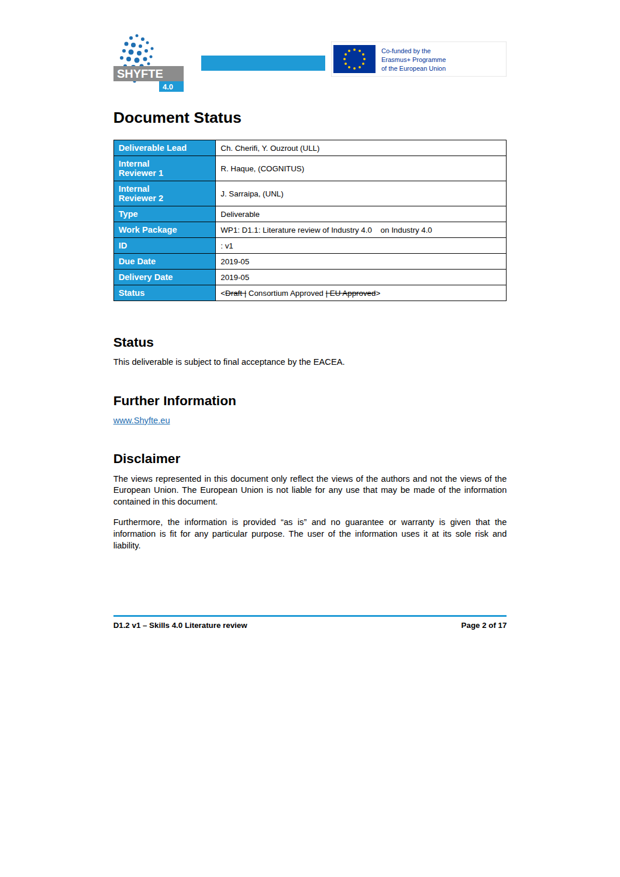SHYFTE 4.0
Co-funded by the Erasmus+ Programme of the European Union
Document Status
| Deliverable Lead | Ch. Cherifi, Y. Ouzrout (ULL) |
| Internal Reviewer 1 | R. Haque, (COGNITUS) |
| Internal Reviewer 2 | J. Sarraipa, (UNL) |
| Type | Deliverable |
| Work Package | WP1: D1.1: Literature review of Industry 4.0 on Industry 4.0 |
| ID | : v1 |
| Due Date | 2019-05 |
| Delivery Date | 2019-05 |
| Status | < Draft / Consortium Approved / EU Approved > |
Status
This deliverable is subject to final acceptance by the EACEA.
Further Information
www.Shyfte.eu
Disclaimer
The views represented in this document only reflect the views of the authors and not the views of the European Union. The European Union is not liable for any use that may be made of the information contained in this document.
Furthermore, the information is provided “as is” and no guarantee or warranty is given that the information is fit for any particular purpose. The user of the information uses it at its sole risk and liability.
D1.2 v1 – Skills 4.0 Literature review Page 2 of 17